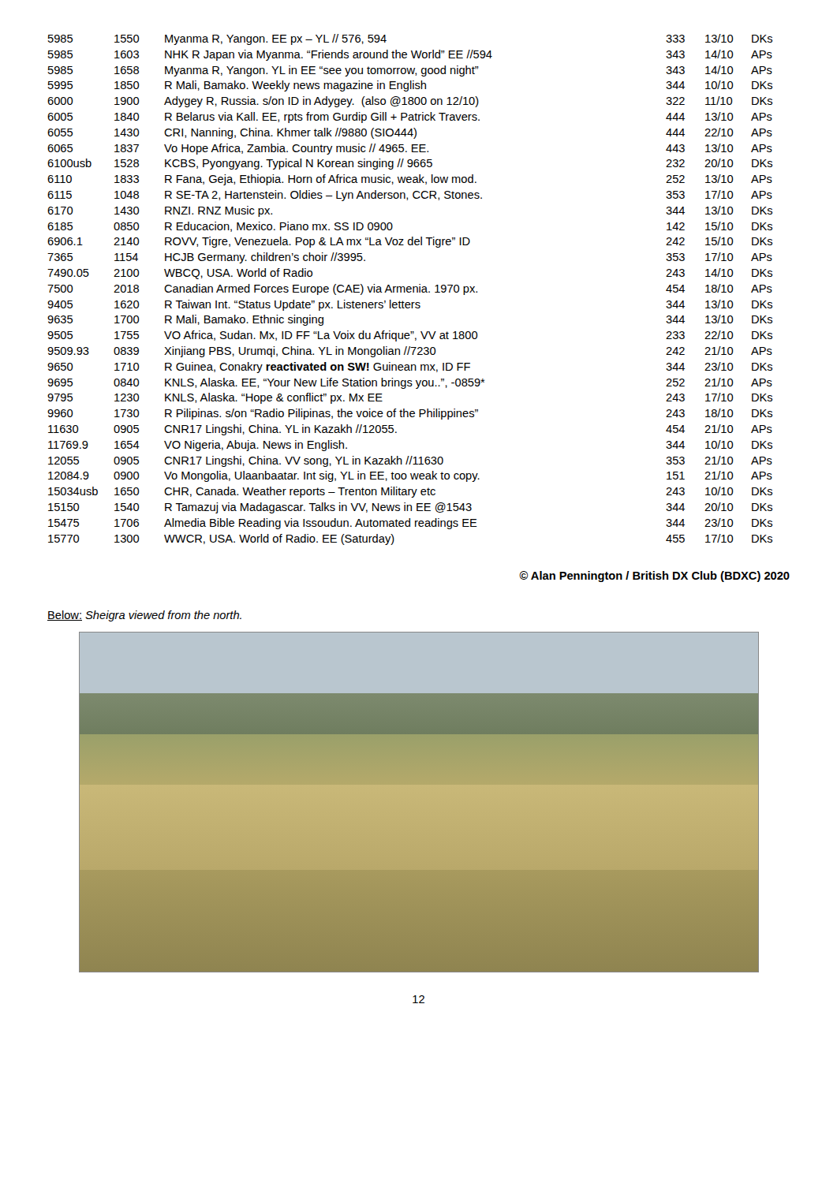| 5985 | 1550 | Myanma R, Yangon. EE px – YL // 576, 594 | 333 | 13/10 | DKs |
| 5985 | 1603 | NHK R Japan via Myanma. “Friends around the World” EE //594 | 343 | 14/10 | APs |
| 5985 | 1658 | Myanma R, Yangon. YL in EE “see you tomorrow, good night” | 343 | 14/10 | APs |
| 5995 | 1850 | R Mali, Bamako. Weekly news magazine in English | 344 | 10/10 | DKs |
| 6000 | 1900 | Adygey R, Russia. s/on ID in Adygey. (also @1800 on 12/10) | 322 | 11/10 | DKs |
| 6005 | 1840 | R Belarus via Kall. EE, rpts from Gurdip Gill + Patrick Travers. | 444 | 13/10 | APs |
| 6055 | 1430 | CRI, Nanning, China. Khmer talk //9880 (SIO444) | 444 | 22/10 | APs |
| 6065 | 1837 | Vo Hope Africa, Zambia. Country music // 4965. EE. | 443 | 13/10 | APs |
| 6100usb | 1528 | KCBS, Pyongyang. Typical N Korean singing // 9665 | 232 | 20/10 | DKs |
| 6110 | 1833 | R Fana, Geja, Ethiopia. Horn of Africa music, weak, low mod. | 252 | 13/10 | APs |
| 6115 | 1048 | R SE-TA 2, Hartenstein. Oldies – Lyn Anderson, CCR, Stones. | 353 | 17/10 | APs |
| 6170 | 1430 | RNZI. RNZ Music px. | 344 | 13/10 | DKs |
| 6185 | 0850 | R Educacion, Mexico. Piano mx. SS ID 0900 | 142 | 15/10 | DKs |
| 6906.1 | 2140 | ROVV, Tigre, Venezuela. Pop & LA mx “La Voz del Tigre” ID | 242 | 15/10 | DKs |
| 7365 | 1154 | HCJB Germany. children’s choir //3995. | 353 | 17/10 | APs |
| 7490.05 | 2100 | WBCQ, USA. World of Radio | 243 | 14/10 | DKs |
| 7500 | 2018 | Canadian Armed Forces Europe (CAE) via Armenia. 1970 px. | 454 | 18/10 | APs |
| 9405 | 1620 | R Taiwan Int. “Status Update” px. Listeners’ letters | 344 | 13/10 | DKs |
| 9635 | 1700 | R Mali, Bamako. Ethnic singing | 344 | 13/10 | DKs |
| 9505 | 1755 | VO Africa, Sudan. Mx, ID FF “La Voix du Afrique”, VV at 1800 | 233 | 22/10 | DKs |
| 9509.93 | 0839 | Xinjiang PBS, Urumqi, China. YL in Mongolian //7230 | 242 | 21/10 | APs |
| 9650 | 1710 | R Guinea, Conakry reactivated on SW! Guinean mx, ID FF | 344 | 23/10 | DKs |
| 9695 | 0840 | KNLS, Alaska. EE, “Your New Life Station brings you..”, -0859* | 252 | 21/10 | APs |
| 9795 | 1230 | KNLS, Alaska. “Hope & conflict” px. Mx EE | 243 | 17/10 | DKs |
| 9960 | 1730 | R Pilipinas. s/on “Radio Pilipinas, the voice of the Philippines” | 243 | 18/10 | DKs |
| 11630 | 0905 | CNR17 Lingshi, China. YL in Kazakh //12055. | 454 | 21/10 | APs |
| 11769.9 | 1654 | VO Nigeria, Abuja. News in English. | 344 | 10/10 | DKs |
| 12055 | 0905 | CNR17 Lingshi, China. VV song, YL in Kazakh //11630 | 353 | 21/10 | APs |
| 12084.9 | 0900 | Vo Mongolia, Ulaanbaatar. Int sig, YL in EE, too weak to copy. | 151 | 21/10 | APs |
| 15034usb | 1650 | CHR, Canada. Weather reports – Trenton Military etc | 243 | 10/10 | DKs |
| 15150 | 1540 | R Tamazuj via Madagascar. Talks in VV, News in EE @1543 | 344 | 20/10 | DKs |
| 15475 | 1706 | Almedia Bible Reading via Issoudun. Automated readings EE | 344 | 23/10 | DKs |
| 15770 | 1300 | WWCR, USA. World of Radio. EE (Saturday) | 455 | 17/10 | DKs |
© Alan Pennington / British DX Club (BDXC) 2020
Below: Sheigra viewed from the north.
12